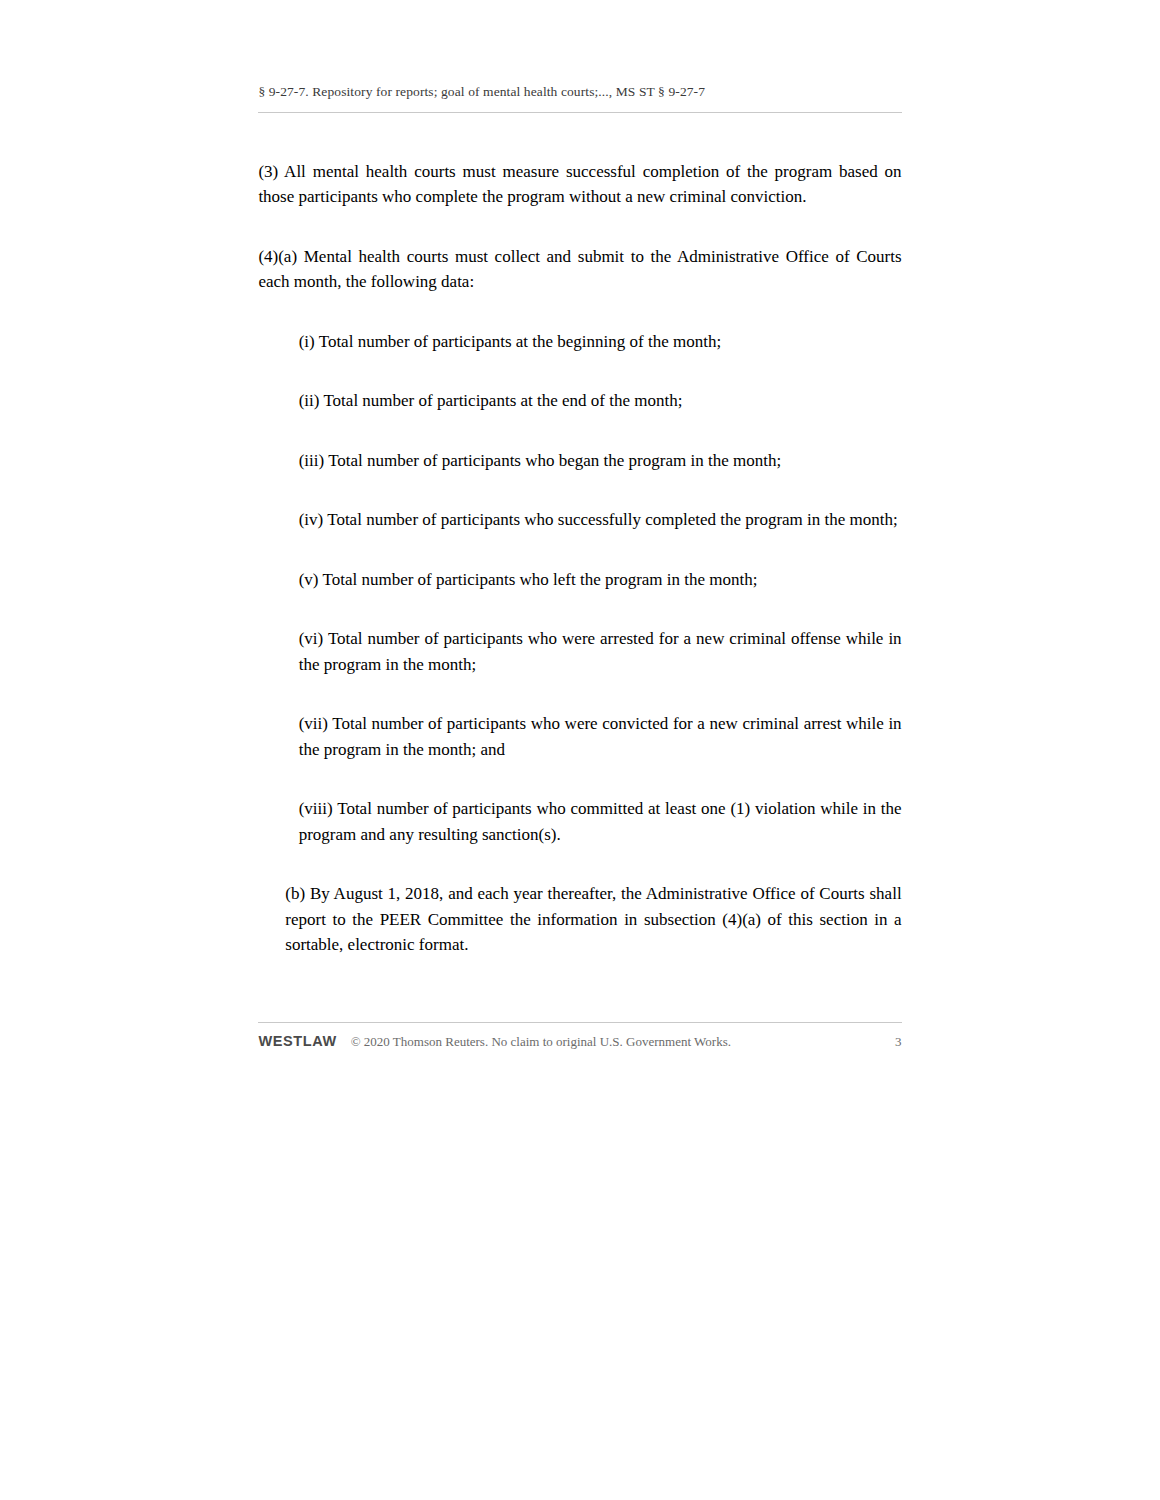§ 9-27-7. Repository for reports; goal of mental health courts;..., MS ST § 9-27-7
(3) All mental health courts must measure successful completion of the program based on those participants who complete the program without a new criminal conviction.
(4)(a) Mental health courts must collect and submit to the Administrative Office of Courts each month, the following data:
(i) Total number of participants at the beginning of the month;
(ii) Total number of participants at the end of the month;
(iii) Total number of participants who began the program in the month;
(iv) Total number of participants who successfully completed the program in the month;
(v) Total number of participants who left the program in the month;
(vi) Total number of participants who were arrested for a new criminal offense while in the program in the month;
(vii) Total number of participants who were convicted for a new criminal arrest while in the program in the month; and
(viii) Total number of participants who committed at least one (1) violation while in the program and any resulting sanction(s).
(b) By August 1, 2018, and each year thereafter, the Administrative Office of Courts shall report to the PEER Committee the information in subsection (4)(a) of this section in a sortable, electronic format.
WESTLAW © 2020 Thomson Reuters. No claim to original U.S. Government Works. 3